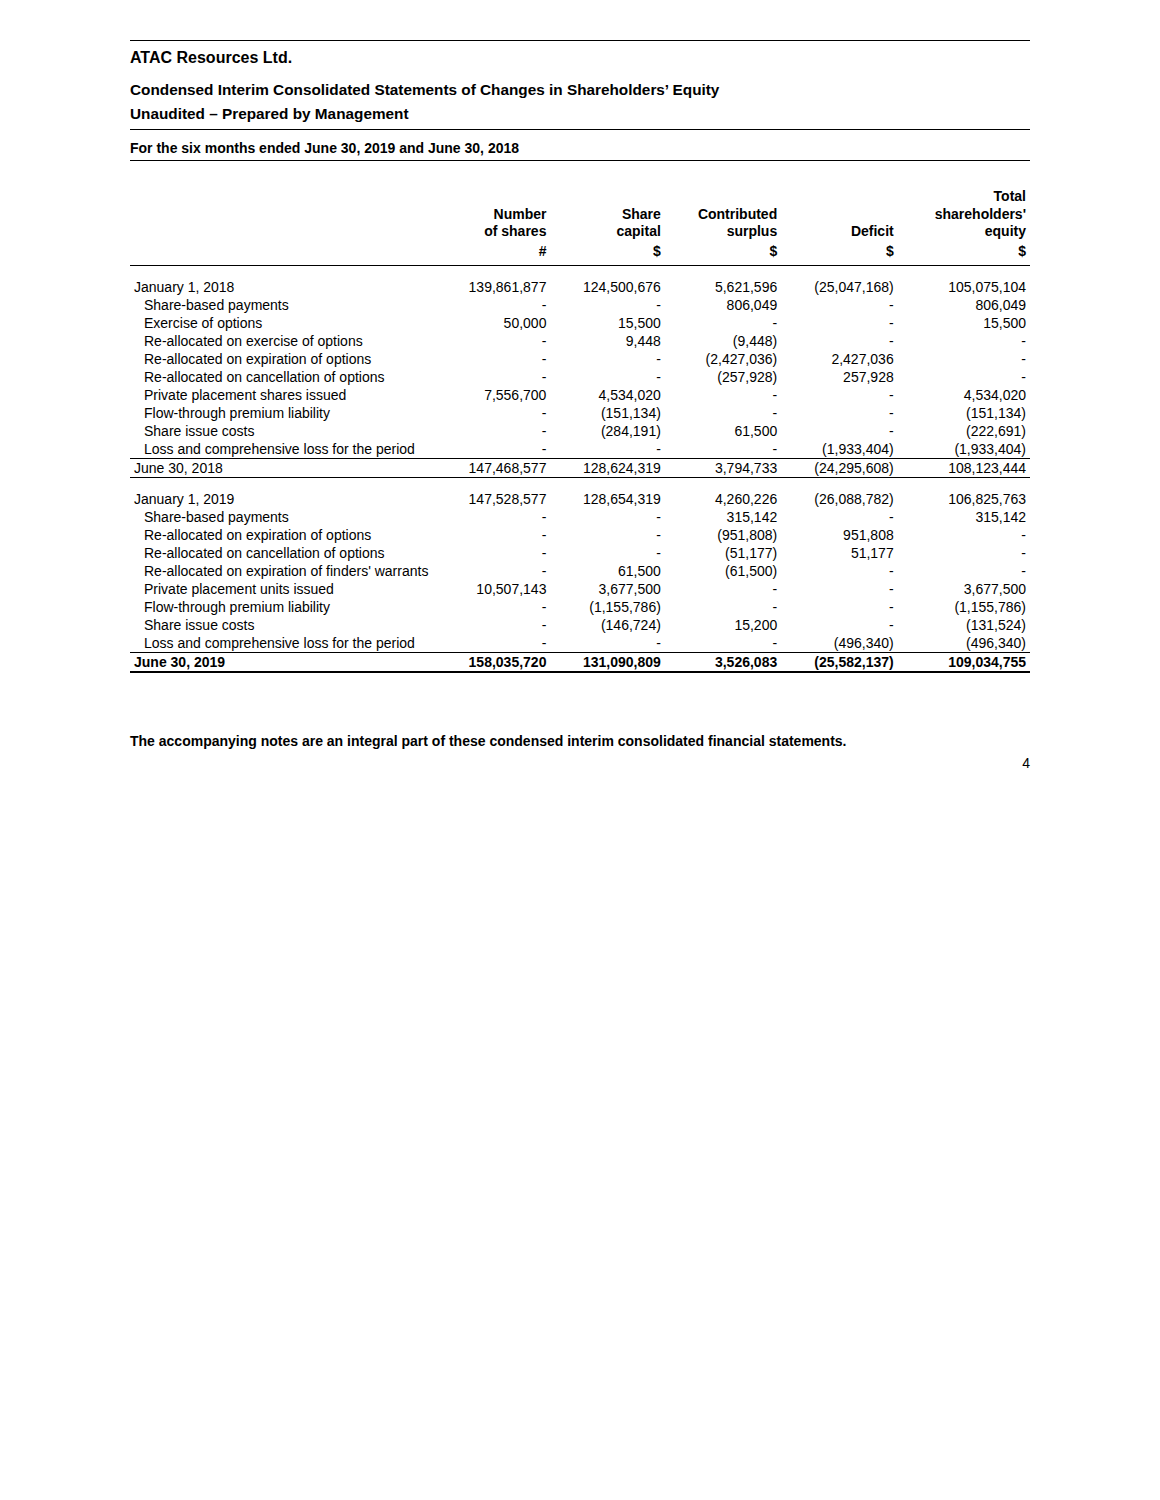ATAC Resources Ltd.
Condensed Interim Consolidated Statements of Changes in Shareholders’ Equity
Unaudited – Prepared by Management
For the six months ended June 30, 2019 and June 30, 2018
| | Number of shares | Share capital | Contributed surplus | Deficit | Total shareholders' equity |
| --- | --- | --- | --- | --- | --- |
| | # | $ | $ | $ | $ |
| January 1, 2018 | 139,861,877 | 124,500,676 | 5,621,596 | (25,047,168) | 105,075,104 |
| Share-based payments | - | - | 806,049 | - | 806,049 |
| Exercise of options | 50,000 | 15,500 | - | - | 15,500 |
| Re-allocated on exercise of options | - | 9,448 | (9,448) | - | - |
| Re-allocated on expiration of options | - | - | (2,427,036) | 2,427,036 | - |
| Re-allocated on cancellation of options | - | - | (257,928) | 257,928 | - |
| Private placement shares issued | 7,556,700 | 4,534,020 | - | - | 4,534,020 |
| Flow-through premium liability | - | (151,134) | - | - | (151,134) |
| Share issue costs | - | (284,191) | 61,500 | - | (222,691) |
| Loss and comprehensive loss for the period | - | - | - | (1,933,404) | (1,933,404) |
| June 30, 2018 | 147,468,577 | 128,624,319 | 3,794,733 | (24,295,608) | 108,123,444 |
| January 1, 2019 | 147,528,577 | 128,654,319 | 4,260,226 | (26,088,782) | 106,825,763 |
| Share-based payments | - | - | 315,142 | - | 315,142 |
| Re-allocated on expiration of options | - | - | (951,808) | 951,808 | - |
| Re-allocated on cancellation of options | - | - | (51,177) | 51,177 | - |
| Re-allocated on expiration of finders' warrants | - | 61,500 | (61,500) | - | - |
| Private placement units issued | 10,507,143 | 3,677,500 | - | - | 3,677,500 |
| Flow-through premium liability | - | (1,155,786) | - | - | (1,155,786) |
| Share issue costs | - | (146,724) | 15,200 | - | (131,524) |
| Loss and comprehensive loss for the period | - | - | - | (496,340) | (496,340) |
| June 30, 2019 | 158,035,720 | 131,090,809 | 3,526,083 | (25,582,137) | 109,034,755 |
The accompanying notes are an integral part of these condensed interim consolidated financial statements.
4